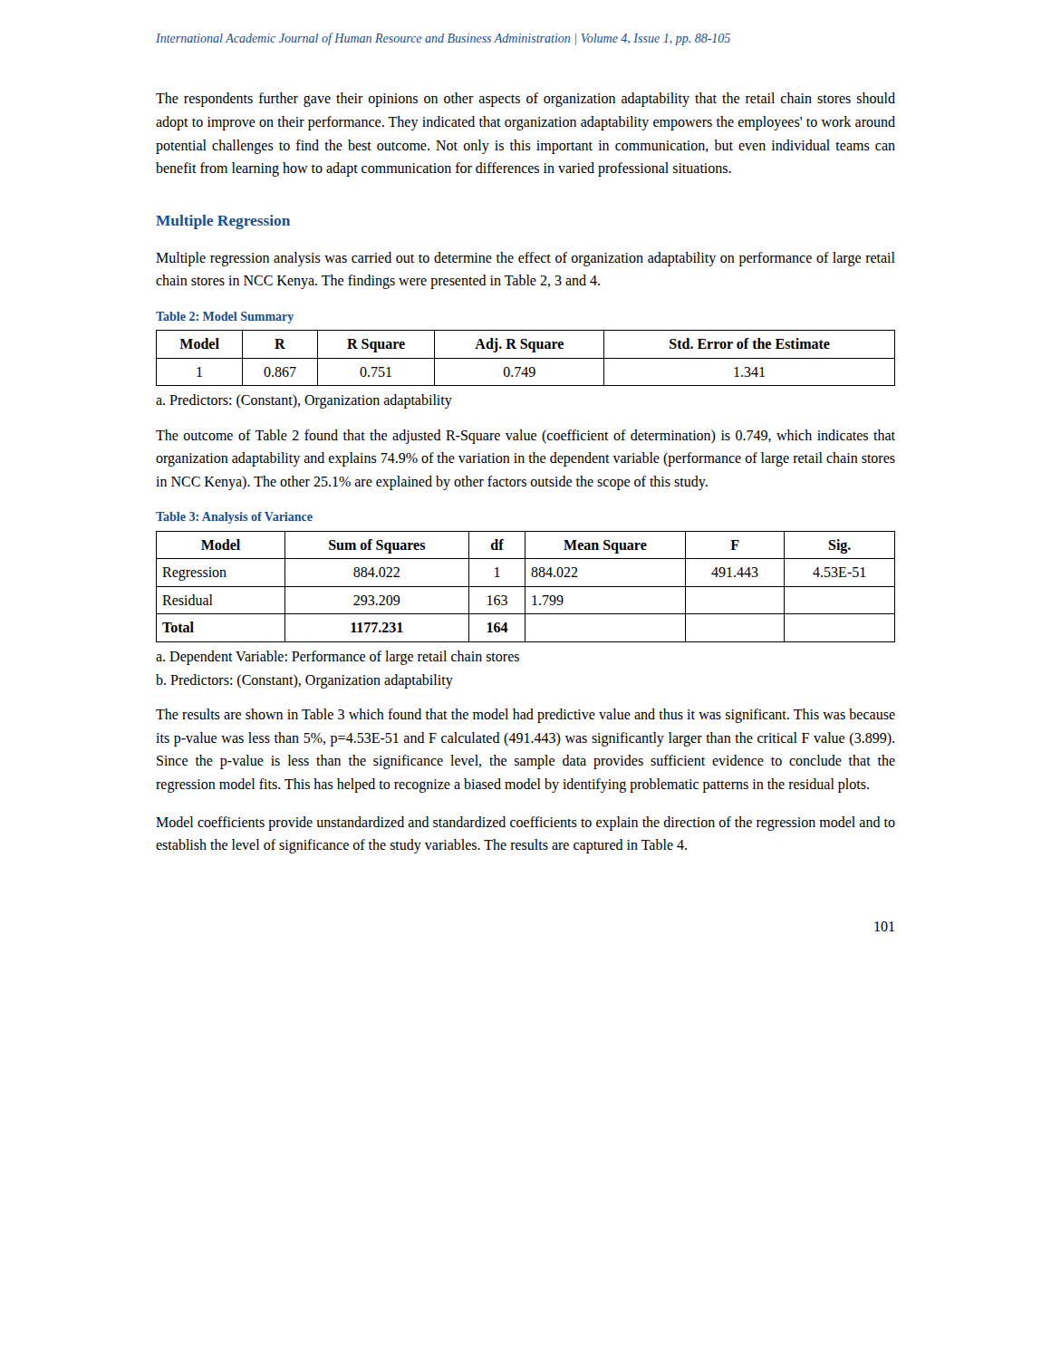International Academic Journal of Human Resource and Business Administration | Volume 4, Issue 1, pp. 88-105
The respondents further gave their opinions on other aspects of organization adaptability that the retail chain stores should adopt to improve on their performance. They indicated that organization adaptability empowers the employees' to work around potential challenges to find the best outcome. Not only is this important in communication, but even individual teams can benefit from learning how to adapt communication for differences in varied professional situations.
Multiple Regression
Multiple regression analysis was carried out to determine the effect of organization adaptability on performance of large retail chain stores in NCC Kenya. The findings were presented in Table 2, 3 and 4.
Table 2: Model Summary
| Model | R | R Square | Adj. R Square | Std. Error of the Estimate |
| --- | --- | --- | --- | --- |
| 1 | 0.867 | 0.751 | 0.749 | 1.341 |
a. Predictors: (Constant), Organization adaptability
The outcome of Table 2 found that the adjusted R-Square value (coefficient of determination) is 0.749, which indicates that organization adaptability and explains 74.9% of the variation in the dependent variable (performance of large retail chain stores in NCC Kenya). The other 25.1% are explained by other factors outside the scope of this study.
Table 3: Analysis of Variance
| Model | Sum of Squares | df | Mean Square | F | Sig. |
| --- | --- | --- | --- | --- | --- |
| Regression | 884.022 | 1 | 884.022 | 491.443 | 4.53E-51 |
| Residual | 293.209 | 163 | 1.799 | | |
| Total | 1177.231 | 164 | | | |
a. Dependent Variable: Performance of large retail chain stores
b. Predictors: (Constant), Organization adaptability
The results are shown in Table 3 which found that the model had predictive value and thus it was significant. This was because its p-value was less than 5%, p=4.53E-51 and F calculated (491.443) was significantly larger than the critical F value (3.899). Since the p-value is less than the significance level, the sample data provides sufficient evidence to conclude that the regression model fits. This has helped to recognize a biased model by identifying problematic patterns in the residual plots.
Model coefficients provide unstandardized and standardized coefficients to explain the direction of the regression model and to establish the level of significance of the study variables. The results are captured in Table 4.
101